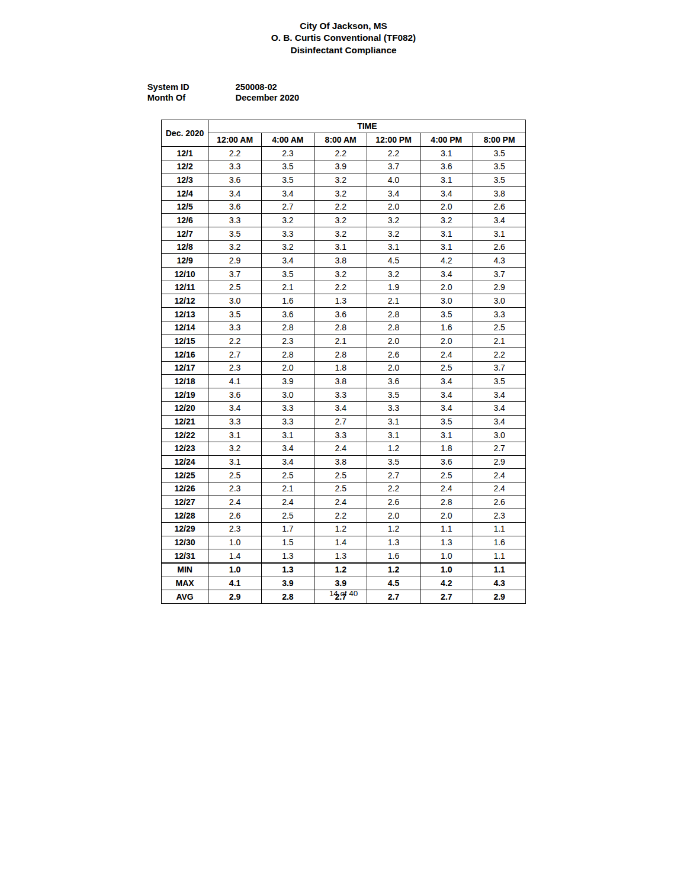City Of Jackson, MS
O. B. Curtis Conventional (TF082)
Disinfectant Compliance
| System ID | 250008-02 |
| Month Of | December 2020 |
| Dec. 2020 | TIME |
| --- | --- |
| 12:00 AM | 4:00 AM | 8:00 AM | 12:00 PM | 4:00 PM | 8:00 PM |
| 12/1 | 2.2 | 2.3 | 2.2 | 2.2 | 3.1 | 3.5 |
| 12/2 | 3.3 | 3.5 | 3.9 | 3.7 | 3.6 | 3.5 |
| 12/3 | 3.6 | 3.5 | 3.2 | 4.0 | 3.1 | 3.5 |
| 12/4 | 3.4 | 3.4 | 3.2 | 3.4 | 3.4 | 3.8 |
| 12/5 | 3.6 | 2.7 | 2.2 | 2.0 | 2.0 | 2.6 |
| 12/6 | 3.3 | 3.2 | 3.2 | 3.2 | 3.2 | 3.4 |
| 12/7 | 3.5 | 3.3 | 3.2 | 3.2 | 3.1 | 3.1 |
| 12/8 | 3.2 | 3.2 | 3.1 | 3.1 | 3.1 | 2.6 |
| 12/9 | 2.9 | 3.4 | 3.8 | 4.5 | 4.2 | 4.3 |
| 12/10 | 3.7 | 3.5 | 3.2 | 3.2 | 3.4 | 3.7 |
| 12/11 | 2.5 | 2.1 | 2.2 | 1.9 | 2.0 | 2.9 |
| 12/12 | 3.0 | 1.6 | 1.3 | 2.1 | 3.0 | 3.0 |
| 12/13 | 3.5 | 3.6 | 3.6 | 2.8 | 3.5 | 3.3 |
| 12/14 | 3.3 | 2.8 | 2.8 | 2.8 | 1.6 | 2.5 |
| 12/15 | 2.2 | 2.3 | 2.1 | 2.0 | 2.0 | 2.1 |
| 12/16 | 2.7 | 2.8 | 2.8 | 2.6 | 2.4 | 2.2 |
| 12/17 | 2.3 | 2.0 | 1.8 | 2.0 | 2.5 | 3.7 |
| 12/18 | 4.1 | 3.9 | 3.8 | 3.6 | 3.4 | 3.5 |
| 12/19 | 3.6 | 3.0 | 3.3 | 3.5 | 3.4 | 3.4 |
| 12/20 | 3.4 | 3.3 | 3.4 | 3.3 | 3.4 | 3.4 |
| 12/21 | 3.3 | 3.3 | 2.7 | 3.1 | 3.5 | 3.4 |
| 12/22 | 3.1 | 3.1 | 3.3 | 3.1 | 3.1 | 3.0 |
| 12/23 | 3.2 | 3.4 | 2.4 | 1.2 | 1.8 | 2.7 |
| 12/24 | 3.1 | 3.4 | 3.8 | 3.5 | 3.6 | 2.9 |
| 12/25 | 2.5 | 2.5 | 2.5 | 2.7 | 2.5 | 2.4 |
| 12/26 | 2.3 | 2.1 | 2.5 | 2.2 | 2.4 | 2.4 |
| 12/27 | 2.4 | 2.4 | 2.4 | 2.6 | 2.8 | 2.6 |
| 12/28 | 2.6 | 2.5 | 2.2 | 2.0 | 2.0 | 2.3 |
| 12/29 | 2.3 | 1.7 | 1.2 | 1.2 | 1.1 | 1.1 |
| 12/30 | 1.0 | 1.5 | 1.4 | 1.3 | 1.3 | 1.6 |
| 12/31 | 1.4 | 1.3 | 1.3 | 1.6 | 1.0 | 1.1 |
| MIN | 1.0 | 1.3 | 1.2 | 1.2 | 1.0 | 1.1 |
| MAX | 4.1 | 3.9 | 3.9 | 4.5 | 4.2 | 4.3 |
| AVG | 2.9 | 2.8 | 2.7 | 2.7 | 2.7 | 2.9 |
14 of 40